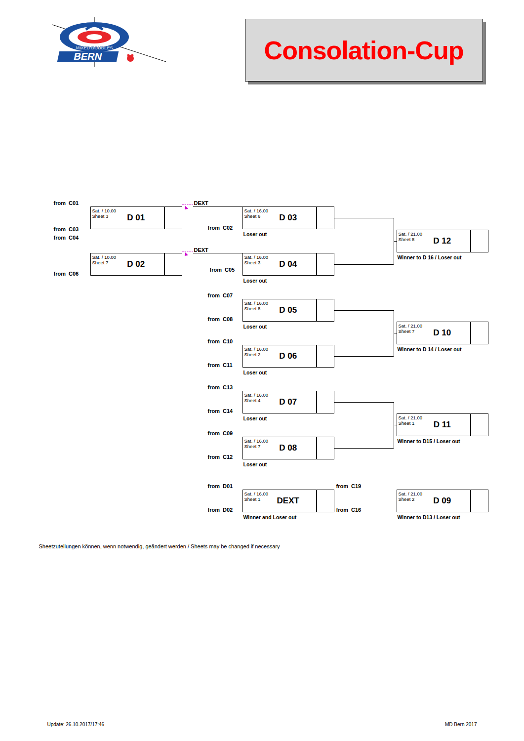MIXED DOUBLES BERN
Consolation-Cup
from C01
from C03
Sat. / 10.00
Sheet 3
D 01
from C04
from C06
Sat. / 10.00
Sheet 7
D 02
DEXT
DEXT
from C02
Sat. / 16.00
Sheet 6
D 03
Loser out
from C05
Sat. / 16.00
Sheet 3
D 04
Loser out
from C07
Sat. / 16.00
Sheet 8
D 05
from C08
Loser out
from C10
Sat. / 16.00
Sheet 2
D 06
from C11
Loser out
from C13
Sat. / 16.00
Sheet 4
D 07
from C14
Loser out
from C09
Sat. / 16.00
Sheet 7
D 08
from C12
Loser out
from D01
Sat. / 16.00
Sheet 1
DEXT
from D02
Winner and Loser out
Sat. / 21.00
Sheet 8
D 12
Winner to D 16 / Loser out
Sat. / 21.00
Sheet 7
D 10
Winner to D 14 / Loser out
Sat. / 21.00
Sheet 1
D 11
Winner to D15 / Loser out
from C19
Sat. / 21.00
Sheet 2
D 09
from C16
Winner to D13 / Loser out
Sheetzuteilungen können, wenn notwendig, geändert werden / Sheets may be changed if necessary
Update: 26.10.2017/17:46
MD Bern 2017